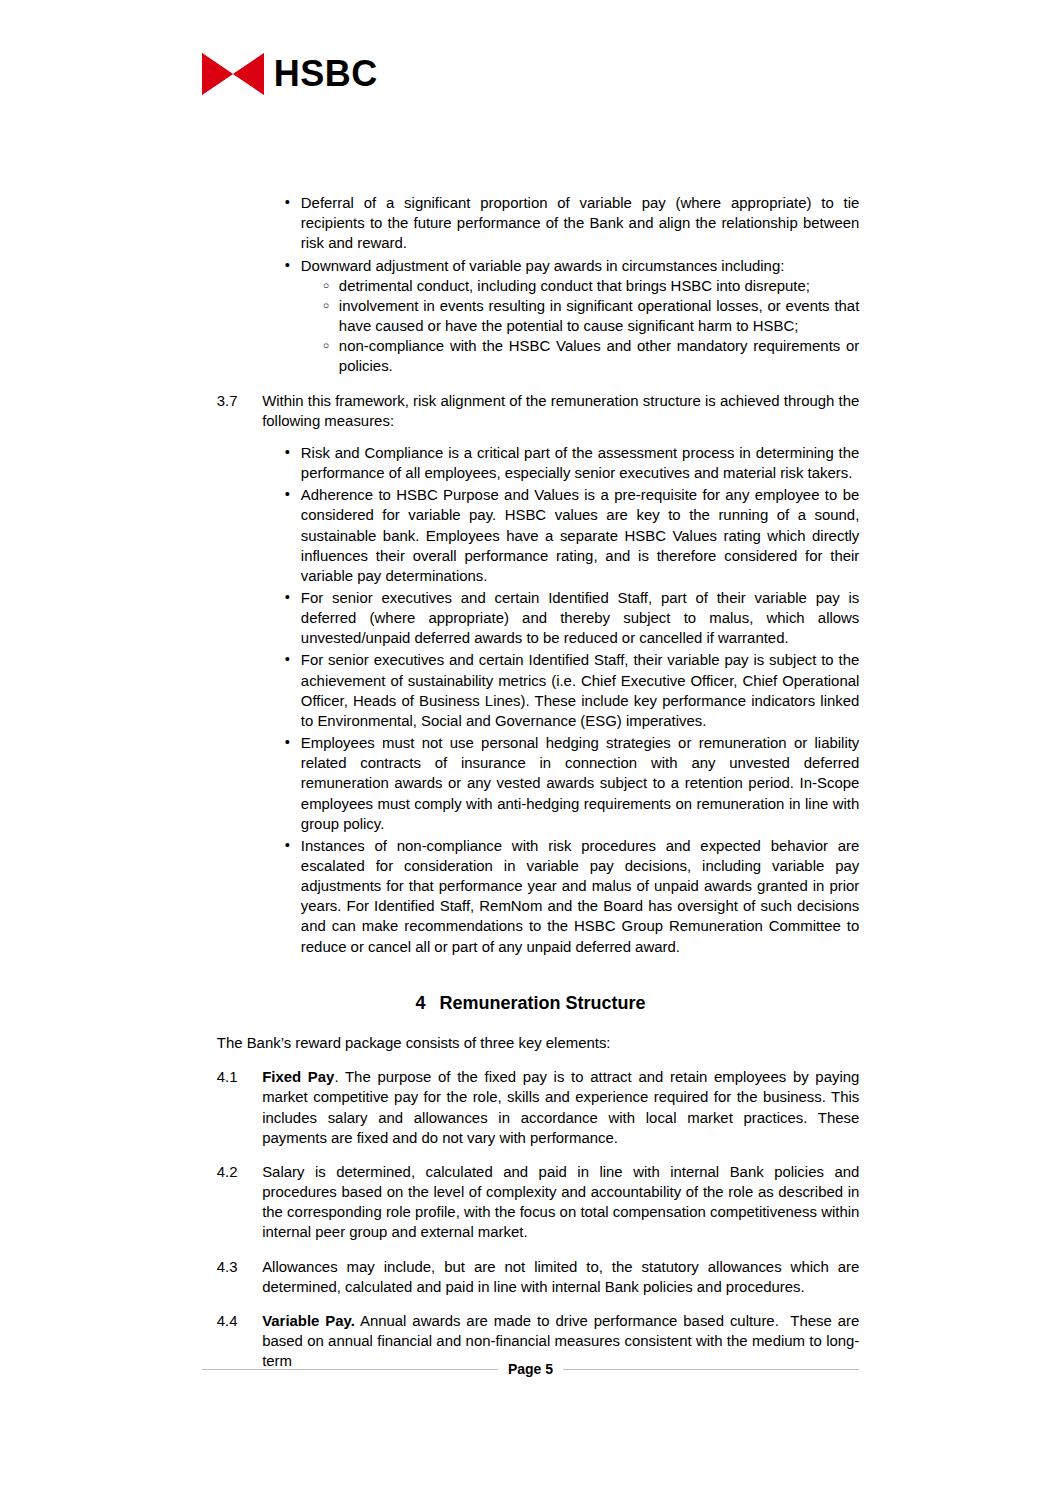HSBC
Deferral of a significant proportion of variable pay (where appropriate) to tie recipients to the future performance of the Bank and align the relationship between risk and reward.
Downward adjustment of variable pay awards in circumstances including:
detrimental conduct, including conduct that brings HSBC into disrepute;
involvement in events resulting in significant operational losses, or events that have caused or have the potential to cause significant harm to HSBC;
non-compliance with the HSBC Values and other mandatory requirements or policies.
3.7
Within this framework, risk alignment of the remuneration structure is achieved through the following measures:
Risk and Compliance is a critical part of the assessment process in determining the performance of all employees, especially senior executives and material risk takers.
Adherence to HSBC Purpose and Values is a pre-requisite for any employee to be considered for variable pay. HSBC values are key to the running of a sound, sustainable bank. Employees have a separate HSBC Values rating which directly influences their overall performance rating, and is therefore considered for their variable pay determinations.
For senior executives and certain Identified Staff, part of their variable pay is deferred (where appropriate) and thereby subject to malus, which allows unvested/unpaid deferred awards to be reduced or cancelled if warranted.
For senior executives and certain Identified Staff, their variable pay is subject to the achievement of sustainability metrics (i.e. Chief Executive Officer, Chief Operational Officer, Heads of Business Lines). These include key performance indicators linked to Environmental, Social and Governance (ESG) imperatives.
Employees must not use personal hedging strategies or remuneration or liability related contracts of insurance in connection with any unvested deferred remuneration awards or any vested awards subject to a retention period. In-Scope employees must comply with anti-hedging requirements on remuneration in line with group policy.
Instances of non-compliance with risk procedures and expected behavior are escalated for consideration in variable pay decisions, including variable pay adjustments for that performance year and malus of unpaid awards granted in prior years. For Identified Staff, RemNom and the Board has oversight of such decisions and can make recommendations to the HSBC Group Remuneration Committee to reduce or cancel all or part of any unpaid deferred award.
4 Remuneration Structure
The Bank’s reward package consists of three key elements:
4.1
Fixed Pay. The purpose of the fixed pay is to attract and retain employees by paying market competitive pay for the role, skills and experience required for the business. This includes salary and allowances in accordance with local market practices. These payments are fixed and do not vary with performance.
4.2
Salary is determined, calculated and paid in line with internal Bank policies and procedures based on the level of complexity and accountability of the role as described in the corresponding role profile, with the focus on total compensation competitiveness within internal peer group and external market.
4.3
Allowances may include, but are not limited to, the statutory allowances which are determined, calculated and paid in line with internal Bank policies and procedures.
4.4
Variable Pay. Annual awards are made to drive performance based culture. These are based on annual financial and non-financial measures consistent with the medium to long-term
Page 5